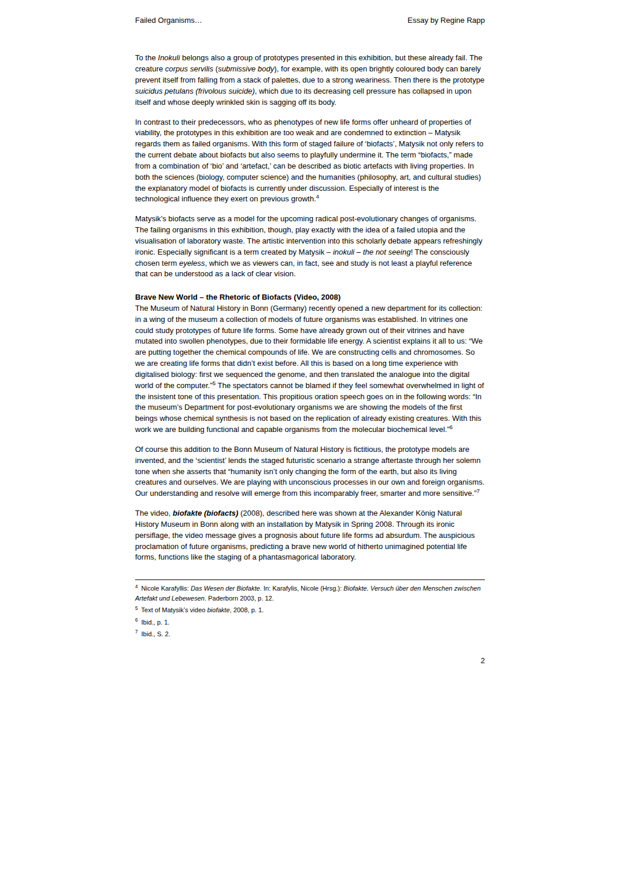Failed Organisms… Essay by Regine Rapp
To the Inokuli belongs also a group of prototypes presented in this exhibition, but these already fail. The creature corpus servilis (submissive body), for example, with its open brightly coloured body can barely prevent itself from falling from a stack of palettes, due to a strong weariness. Then there is the prototype suicidus petulans (frivolous suicide), which due to its decreasing cell pressure has collapsed in upon itself and whose deeply wrinkled skin is sagging off its body.
In contrast to their predecessors, who as phenotypes of new life forms offer unheard of properties of viability, the prototypes in this exhibition are too weak and are condemned to extinction – Matysik regards them as failed organisms. With this form of staged failure of ‘biofacts’, Matysik not only refers to the current debate about biofacts but also seems to playfully undermine it. The term “biofacts,” made from a combination of ‘bio’ and ‘artefact,’ can be described as biotic artefacts with living properties. In both the sciences (biology, computer science) and the humanities (philosophy, art, and cultural studies) the explanatory model of biofacts is currently under discussion. Especially of interest is the technological influence they exert on previous growth.4
Matysik’s biofacts serve as a model for the upcoming radical post-evolutionary changes of organisms. The failing organisms in this exhibition, though, play exactly with the idea of a failed utopia and the visualisation of laboratory waste. The artistic intervention into this scholarly debate appears refreshingly ironic. Especially significant is a term created by Matysik – inokuli – the not seeing! The consciously chosen term eyeless, which we as viewers can, in fact, see and study is not least a playful reference that can be understood as a lack of clear vision.
Brave New World – the Rhetoric of Biofacts (Video, 2008)
The Museum of Natural History in Bonn (Germany) recently opened a new department for its collection: in a wing of the museum a collection of models of future organisms was established. In vitrines one could study prototypes of future life forms. Some have already grown out of their vitrines and have mutated into swollen phenotypes, due to their formidable life energy. A scientist explains it all to us: “We are putting together the chemical compounds of life. We are constructing cells and chromosomes. So we are creating life forms that didn’t exist before. All this is based on a long time experience with digitalised biology: first we sequenced the genome, and then translated the analogue into the digital world of the computer.”5 The spectators cannot be blamed if they feel somewhat overwhelmed in light of the insistent tone of this presentation. This propitious oration speech goes on in the following words: “In the museum’s Department for post-evolutionary organisms we are showing the models of the first beings whose chemical synthesis is not based on the replication of already existing creatures. With this work we are building functional and capable organisms from the molecular biochemical level.”6
Of course this addition to the Bonn Museum of Natural History is fictitious, the prototype models are invented, and the ‘scientist’ lends the staged futuristic scenario a strange aftertaste through her solemn tone when she asserts that “humanity isn’t only changing the form of the earth, but also its living creatures and ourselves. We are playing with unconscious processes in our own and foreign organisms. Our understanding and resolve will emerge from this incomparably freer, smarter and more sensitive.”7
The video, biofakte (biofacts) (2008), described here was shown at the Alexander König Natural History Museum in Bonn along with an installation by Matysik in Spring 2008. Through its ironic persiflage, the video message gives a prognosis about future life forms ad absurdum. The auspicious proclamation of future organisms, predicting a brave new world of hitherto unimagined potential life forms, functions like the staging of a phantasmagorical laboratory.
4 Nicole Karafyllis: Das Wesen der Biofakte. In: Karafylis, Nicole (Hrsg.): Biofakte. Versuch über den Menschen zwischen Artefakt und Lebewesen. Paderborn 2003, p. 12.
5 Text of Matysik’s video biofakte, 2008, p. 1.
6 Ibid., p. 1.
7 Ibid., S. 2.
2